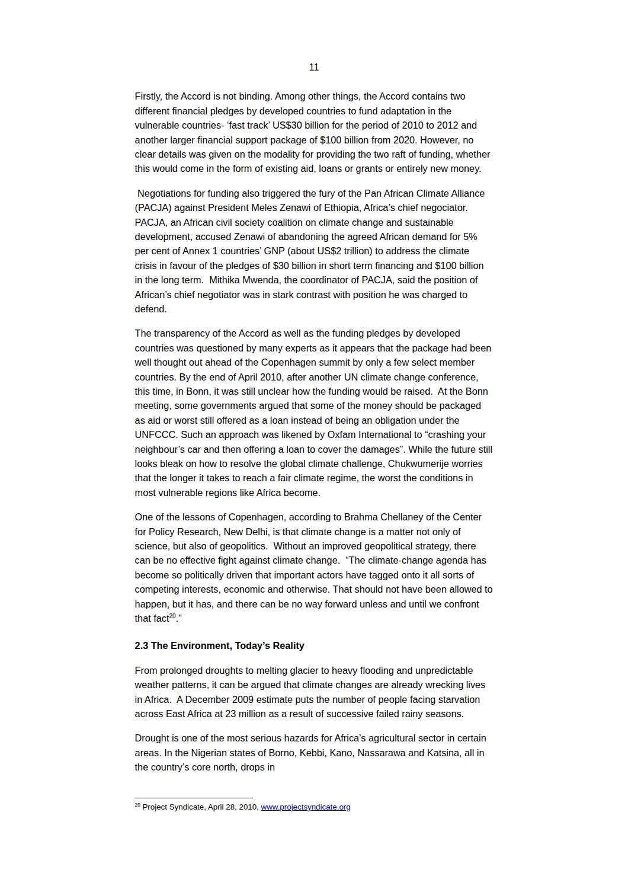11
Firstly, the Accord is not binding. Among other things, the Accord contains two different financial pledges by developed countries to fund adaptation in the vulnerable countries- ‘fast track’ US$30 billion for the period of 2010 to 2012 and another larger financial support package of $100 billion from 2020. However, no clear details was given on the modality for providing the two raft of funding, whether this would come in the form of existing aid, loans or grants or entirely new money.
Negotiations for funding also triggered the fury of the Pan African Climate Alliance (PACJA) against President Meles Zenawi of Ethiopia, Africa’s chief negociator. PACJA, an African civil society coalition on climate change and sustainable development, accused Zenawi of abandoning the agreed African demand for 5% per cent of Annex 1 countries’ GNP (about US$2 trillion) to address the climate crisis in favour of the pledges of $30 billion in short term financing and $100 billion in the long term. Mithika Mwenda, the coordinator of PACJA, said the position of African’s chief negotiator was in stark contrast with position he was charged to defend.
The transparency of the Accord as well as the funding pledges by developed countries was questioned by many experts as it appears that the package had been well thought out ahead of the Copenhagen summit by only a few select member countries. By the end of April 2010, after another UN climate change conference, this time, in Bonn, it was still unclear how the funding would be raised. At the Bonn meeting, some governments argued that some of the money should be packaged as aid or worst still offered as a loan instead of being an obligation under the UNFCCC. Such an approach was likened by Oxfam International to “crashing your neighbour’s car and then offering a loan to cover the damages”. While the future still looks bleak on how to resolve the global climate challenge, Chukwumerije worries that the longer it takes to reach a fair climate regime, the worst the conditions in most vulnerable regions like Africa become.
One of the lessons of Copenhagen, according to Brahma Chellaney of the Center for Policy Research, New Delhi, is that climate change is a matter not only of science, but also of geopolitics. Without an improved geopolitical strategy, there can be no effective fight against climate change. “The climate-change agenda has become so politically driven that important actors have tagged onto it all sorts of competing interests, economic and otherwise. That should not have been allowed to happen, but it has, and there can be no way forward unless and until we confront that fact20.”
2.3 The Environment, Today’s Reality
From prolonged droughts to melting glacier to heavy flooding and unpredictable weather patterns, it can be argued that climate changes are already wrecking lives in Africa. A December 2009 estimate puts the number of people facing starvation across East Africa at 23 million as a result of successive failed rainy seasons.
Drought is one of the most serious hazards for Africa’s agricultural sector in certain areas. In the Nigerian states of Borno, Kebbi, Kano, Nassarawa and Katsina, all in the country’s core north, drops in
20 Project Syndicate, April 28, 2010, www.projectsyndicate.org